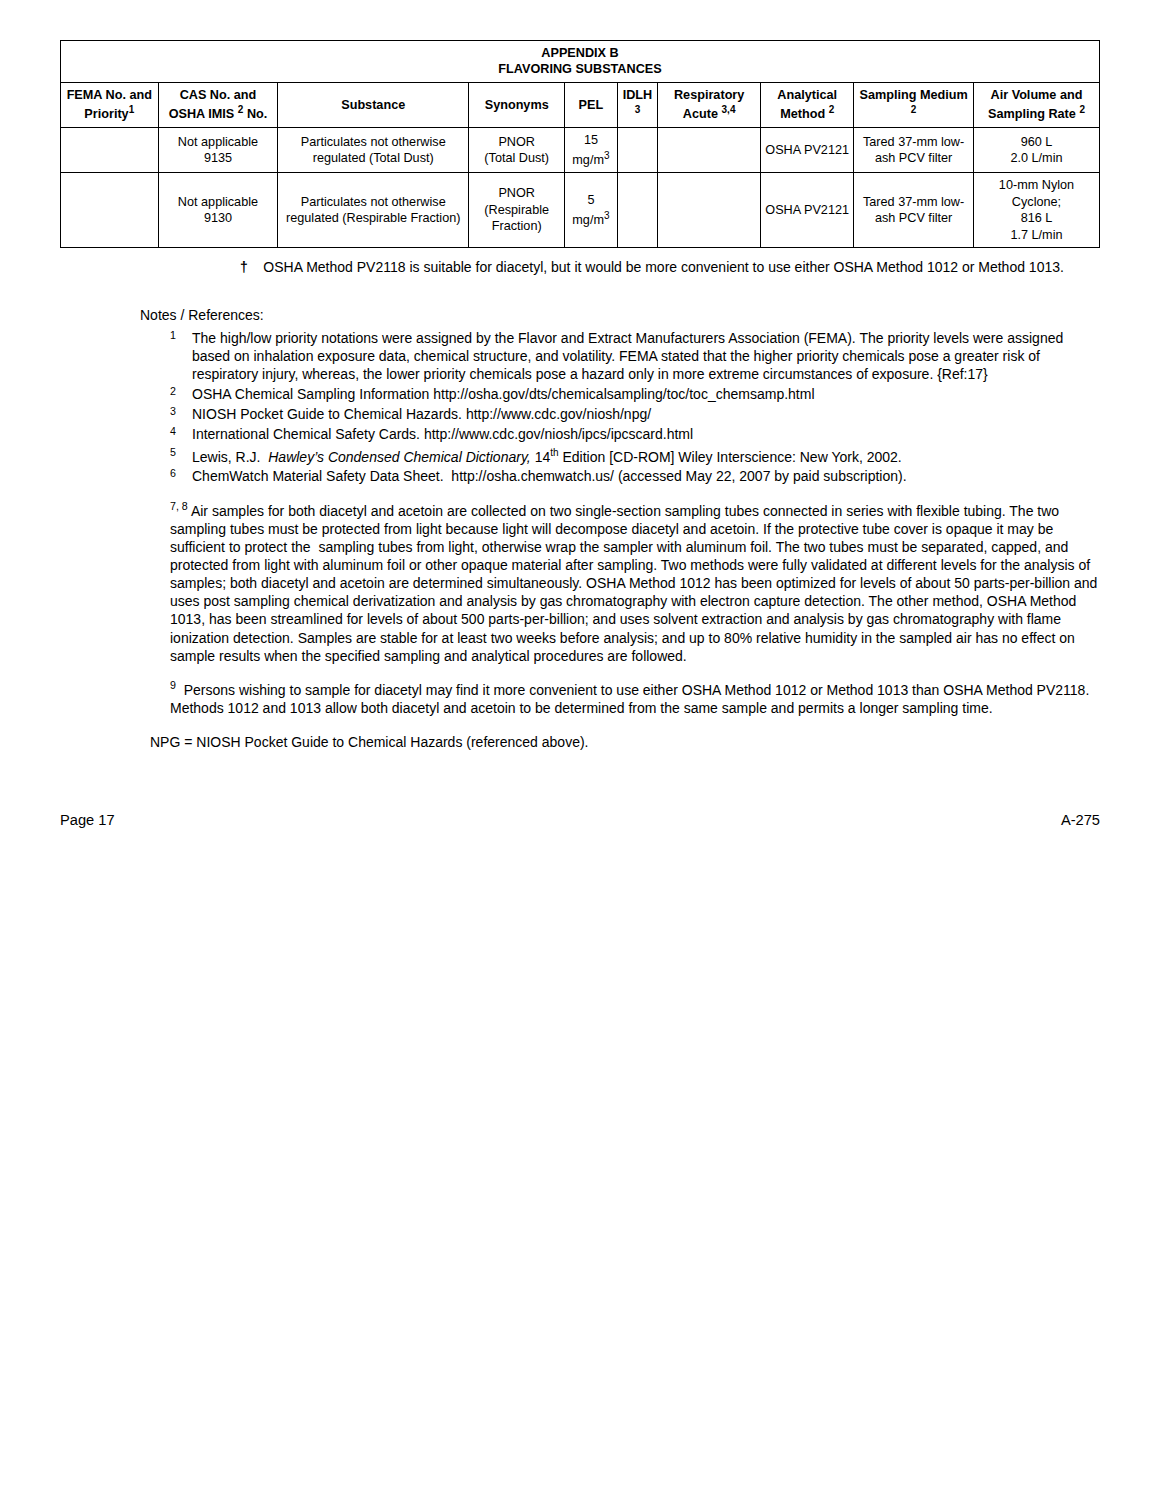| APPENDIX B FLAVORING SUBSTANCES |
| FEMA No. and Priority 1 | CAS No. and OSHA IMIS 2 No. | Substance | Synonyms | PEL | IDLH 3 | Respiratory Acute 3,4 | Analytical Method 2 | Sampling Medium 2 | Air Volume and Sampling Rate 2 |
| | Not applicable 9135 | Particulates not otherwise regulated (Total Dust) | PNOR (Total Dust) | 15 mg/m 3 | | | OSHA PV2121 | Tared 37-mm low-ash PCV filter | 960 L 2.0 L/min |
| | Not applicable 9130 | Particulates not otherwise regulated (Respirable Fraction) | PNOR (Respirable Fraction) | 5 mg/m 3 | | | OSHA PV2121 | Tared 37-mm low-ash PCV filter | 10-mm Nylon Cyclone; 816 L 1.7 L/min |
† OSHA Method PV2118 is suitable for diacetyl, but it would be more convenient to use either OSHA Method 1012 or Method 1013.
Notes / References:
1 The high/low priority notations were assigned by the Flavor and Extract Manufacturers Association (FEMA). The priority levels were assigned based on inhalation exposure data, chemical structure, and volatility. FEMA stated that the higher priority chemicals pose a greater risk of respiratory injury, whereas, the lower priority chemicals pose a hazard only in more extreme circumstances of exposure. {Ref:17}
2 OSHA Chemical Sampling Information http://osha.gov/dts/chemicalsampling/toc/toc_chemsamp.html
3 NIOSH Pocket Guide to Chemical Hazards. http://www.cdc.gov/niosh/npg/
4 International Chemical Safety Cards. http://www.cdc.gov/niosh/ipcs/ipcscard.html
5 Lewis, R.J. Hawley’s Condensed Chemical Dictionary, 14th Edition [CD-ROM] Wiley Interscience: New York, 2002.
6 ChemWatch Material Safety Data Sheet. http://osha.chemwatch.us/ (accessed May 22, 2007 by paid subscription).
7, 8 Air samples for both diacetyl and acetoin are collected on two single-section sampling tubes connected in series with flexible tubing. The two sampling tubes must be protected from light because light will decompose diacetyl and acetoin. If the protective tube cover is opaque it may be sufficient to protect the sampling tubes from light, otherwise wrap the sampler with aluminum foil. The two tubes must be separated, capped, and protected from light with aluminum foil or other opaque material after sampling. Two methods were fully validated at different levels for the analysis of samples; both diacetyl and acetoin are determined simultaneously. OSHA Method 1012 has been optimized for levels of about 50 parts-per-billion and uses post sampling chemical derivatization and analysis by gas chromatography with electron capture detection. The other method, OSHA Method 1013, has been streamlined for levels of about 500 parts-per-billion; and uses solvent extraction and analysis by gas chromatography with flame ionization detection. Samples are stable for at least two weeks before analysis; and up to 80% relative humidity in the sampled air has no effect on sample results when the specified sampling and analytical procedures are followed.
9 Persons wishing to sample for diacetyl may find it more convenient to use either OSHA Method 1012 or Method 1013 than OSHA Method PV2118. Methods 1012 and 1013 allow both diacetyl and acetoin to be determined from the same sample and permits a longer sampling time.
NPG = NIOSH Pocket Guide to Chemical Hazards (referenced above).
Page 17 A-275